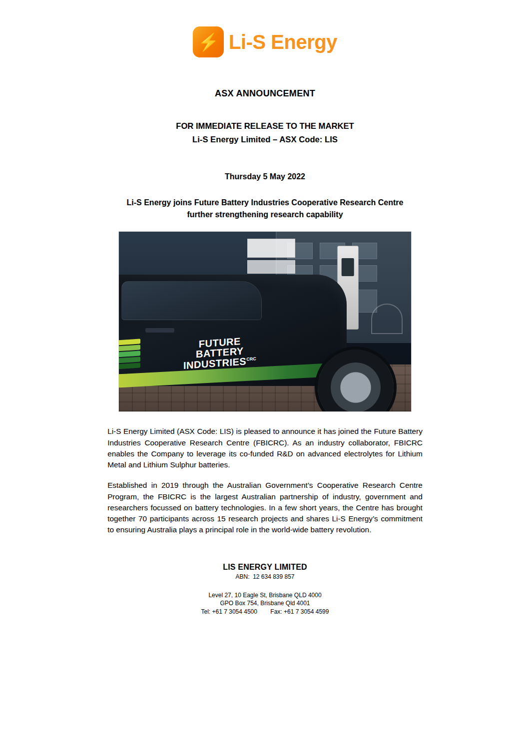⚡
Li-S Energy
ASX ANNOUNCEMENT
FOR IMMEDIATE RELEASE TO THE MARKET
Li-S Energy Limited – ASX Code: LIS
Thursday 5 May 2022
Li-S Energy joins Future Battery Industries Cooperative Research Centre
further strengthening research capability
FUTURE
BATTERY
INDUSTRIESCRC
Li-S Energy Limited (ASX Code: LIS) is pleased to announce it has joined the Future Battery Industries Cooperative Research Centre (FBICRC). As an industry collaborator, FBICRC enables the Company to leverage its co-funded R&D on advanced electrolytes for Lithium Metal and Lithium Sulphur batteries.
Established in 2019 through the Australian Government’s Cooperative Research Centre Program, the FBICRC is the largest Australian partnership of industry, government and researchers focussed on battery technologies. In a few short years, the Centre has brought together 70 participants across 15 research projects and shares Li-S Energy’s commitment to ensuring Australia plays a principal role in the world-wide battery revolution.
LIS ENERGY LIMITED
ABN: 12 634 839 857
Level 27, 10 Eagle St, Brisbane QLD 4000
GPO Box 754, Brisbane Qld 4001
Tel: +61 7 3054 4500 Fax: +61 7 3054 4599